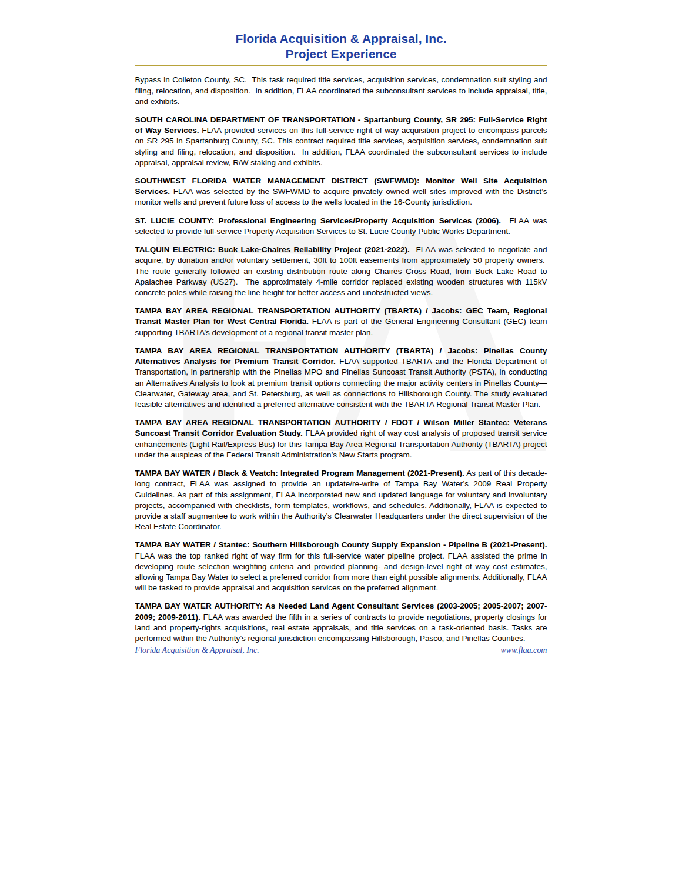FA
Florida Acquisition & Appraisal, Inc. Project Experience
Bypass in Colleton County, SC. This task required title services, acquisition services, condemnation suit styling and filing, relocation, and disposition. In addition, FLAA coordinated the subconsultant services to include appraisal, title, and exhibits.
SOUTH CAROLINA DEPARTMENT OF TRANSPORTATION - Spartanburg County, SR 295: Full-Service Right of Way Services. FLAA provided services on this full-service right of way acquisition project to encompass parcels on SR 295 in Spartanburg County, SC. This contract required title services, acquisition services, condemnation suit styling and filing, relocation, and disposition. In addition, FLAA coordinated the subconsultant services to include appraisal, appraisal review, R/W staking and exhibits.
SOUTHWEST FLORIDA WATER MANAGEMENT DISTRICT (SWFWMD): Monitor Well Site Acquisition Services. FLAA was selected by the SWFWMD to acquire privately owned well sites improved with the District’s monitor wells and prevent future loss of access to the wells located in the 16-County jurisdiction.
ST. LUCIE COUNTY: Professional Engineering Services/Property Acquisition Services (2006). FLAA was selected to provide full-service Property Acquisition Services to St. Lucie County Public Works Department.
TALQUIN ELECTRIC: Buck Lake-Chaires Reliability Project (2021-2022). FLAA was selected to negotiate and acquire, by donation and/or voluntary settlement, 30ft to 100ft easements from approximately 50 property owners. The route generally followed an existing distribution route along Chaires Cross Road, from Buck Lake Road to Apalachee Parkway (US27). The approximately 4-mile corridor replaced existing wooden structures with 115kV concrete poles while raising the line height for better access and unobstructed views.
TAMPA BAY AREA REGIONAL TRANSPORTATION AUTHORITY (TBARTA) / Jacobs: GEC Team, Regional Transit Master Plan for West Central Florida. FLAA is part of the General Engineering Consultant (GEC) team supporting TBARTA’s development of a regional transit master plan.
TAMPA BAY AREA REGIONAL TRANSPORTATION AUTHORITY (TBARTA) / Jacobs: Pinellas County Alternatives Analysis for Premium Transit Corridor. FLAA supported TBARTA and the Florida Department of Transportation, in partnership with the Pinellas MPO and Pinellas Suncoast Transit Authority (PSTA), in conducting an Alternatives Analysis to look at premium transit options connecting the major activity centers in Pinellas County—Clearwater, Gateway area, and St. Petersburg, as well as connections to Hillsborough County. The study evaluated feasible alternatives and identified a preferred alternative consistent with the TBARTA Regional Transit Master Plan.
TAMPA BAY AREA REGIONAL TRANSPORTATION AUTHORITY / FDOT / Wilson Miller Stantec: Veterans Suncoast Transit Corridor Evaluation Study. FLAA provided right of way cost analysis of proposed transit service enhancements (Light Rail/Express Bus) for this Tampa Bay Area Regional Transportation Authority (TBARTA) project under the auspices of the Federal Transit Administration’s New Starts program.
TAMPA BAY WATER / Black & Veatch: Integrated Program Management (2021-Present). As part of this decade-long contract, FLAA was assigned to provide an update/re-write of Tampa Bay Water’s 2009 Real Property Guidelines. As part of this assignment, FLAA incorporated new and updated language for voluntary and involuntary projects, accompanied with checklists, form templates, workflows, and schedules. Additionally, FLAA is expected to provide a staff augmentee to work within the Authority’s Clearwater Headquarters under the direct supervision of the Real Estate Coordinator.
TAMPA BAY WATER / Stantec: Southern Hillsborough County Supply Expansion - Pipeline B (2021-Present). FLAA was the top ranked right of way firm for this full-service water pipeline project. FLAA assisted the prime in developing route selection weighting criteria and provided planning- and design-level right of way cost estimates, allowing Tampa Bay Water to select a preferred corridor from more than eight possible alignments. Additionally, FLAA will be tasked to provide appraisal and acquisition services on the preferred alignment.
TAMPA BAY WATER AUTHORITY: As Needed Land Agent Consultant Services (2003-2005; 2005-2007; 2007-2009; 2009-2011). FLAA was awarded the fifth in a series of contracts to provide negotiations, property closings for land and property-rights acquisitions, real estate appraisals, and title services on a task-oriented basis. Tasks are performed within the Authority’s regional jurisdiction encompassing Hillsborough, Pasco, and Pinellas Counties.
Florida Acquisition & Appraisal, Inc. www.flaa.com